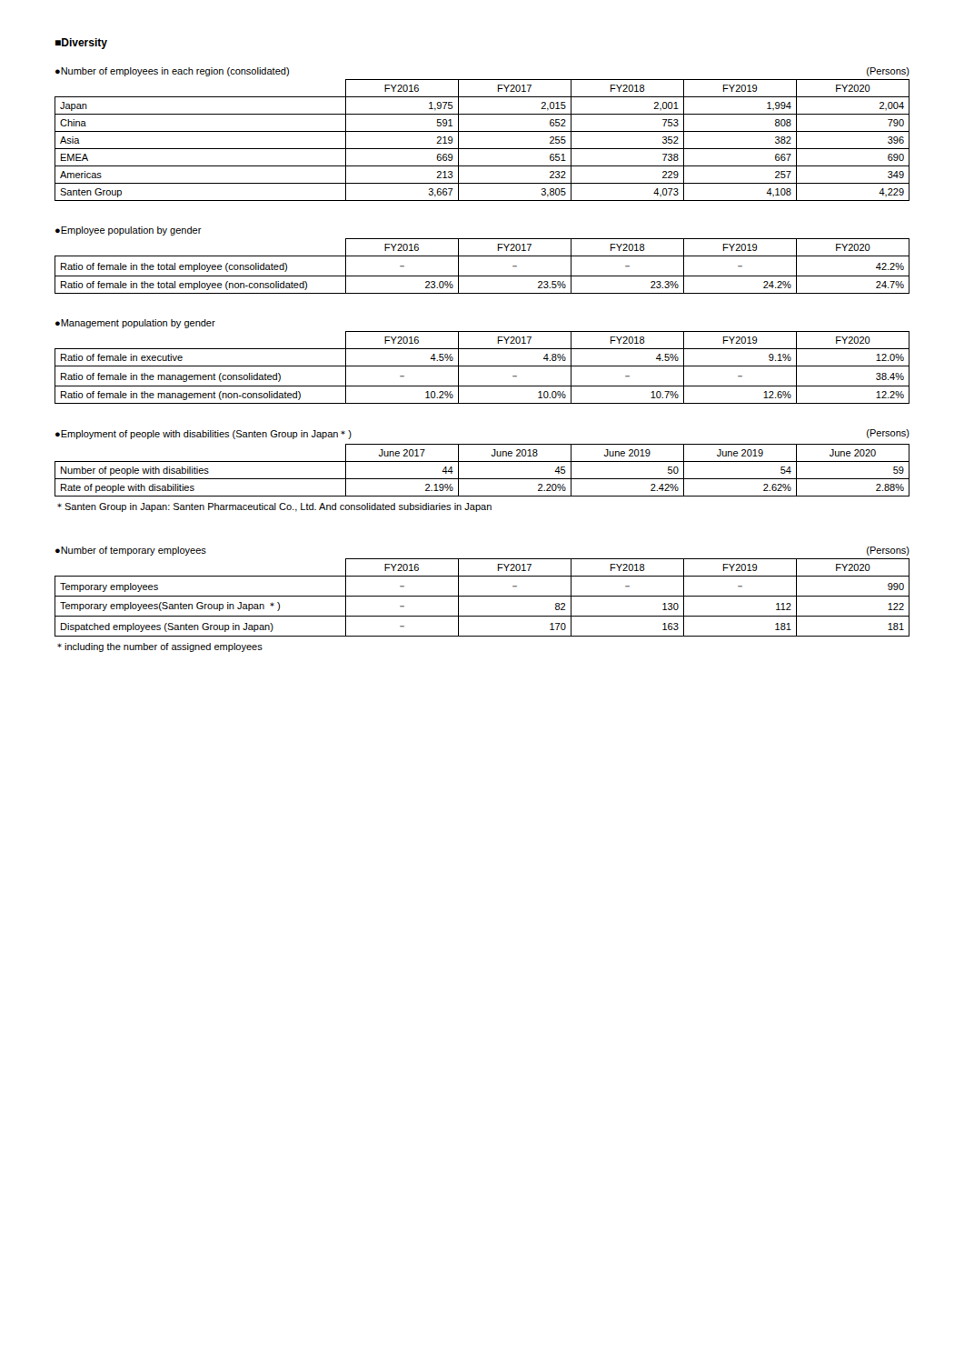■Diversity
●Number of employees in each region (consolidated) (Persons)
| | FY2016 | FY2017 | FY2018 | FY2019 | FY2020 |
| --- | --- | --- | --- | --- | --- |
| Japan | 1,975 | 2,015 | 2,001 | 1,994 | 2,004 |
| China | 591 | 652 | 753 | 808 | 790 |
| Asia | 219 | 255 | 352 | 382 | 396 |
| EMEA | 669 | 651 | 738 | 667 | 690 |
| Americas | 213 | 232 | 229 | 257 | 349 |
| Santen Group | 3,667 | 3,805 | 4,073 | 4,108 | 4,229 |
●Employee population by gender
| | FY2016 | FY2017 | FY2018 | FY2019 | FY2020 |
| --- | --- | --- | --- | --- | --- |
| Ratio of female in the total employee (consolidated) | － | － | － | － | 42.2% |
| Ratio of female in the total employee (non-consolidated) | 23.0% | 23.5% | 23.3% | 24.2% | 24.7% |
●Management population by gender
| | FY2016 | FY2017 | FY2018 | FY2019 | FY2020 |
| --- | --- | --- | --- | --- | --- |
| Ratio of female in executive | 4.5% | 4.8% | 4.5% | 9.1% | 12.0% |
| Ratio of female in the management (consolidated) | － | － | － | － | 38.4% |
| Ratio of female in the management (non-consolidated) | 10.2% | 10.0% | 10.7% | 12.6% | 12.2% |
●Employment of people with disabilities (Santen Group in Japan＊) (Persons)
| | June 2017 | June 2018 | June 2019 | June 2019 | June 2020 |
| --- | --- | --- | --- | --- | --- |
| Number of people with disabilities | 44 | 45 | 50 | 54 | 59 |
| Rate of people with disabilities | 2.19% | 2.20% | 2.42% | 2.62% | 2.88% |
＊Santen Group in Japan: Santen Pharmaceutical Co., Ltd. And consolidated subsidiaries in Japan
●Number of temporary employees (Persons)
| | FY2016 | FY2017 | FY2018 | FY2019 | FY2020 |
| --- | --- | --- | --- | --- | --- |
| Temporary employees | － | － | － | － | 990 |
| Temporary employees(Santen Group in Japan ＊) | － | 82 | 130 | 112 | 122 |
| Dispatched employees (Santen Group in Japan) | － | 170 | 163 | 181 | 181 |
＊including the number of assigned employees